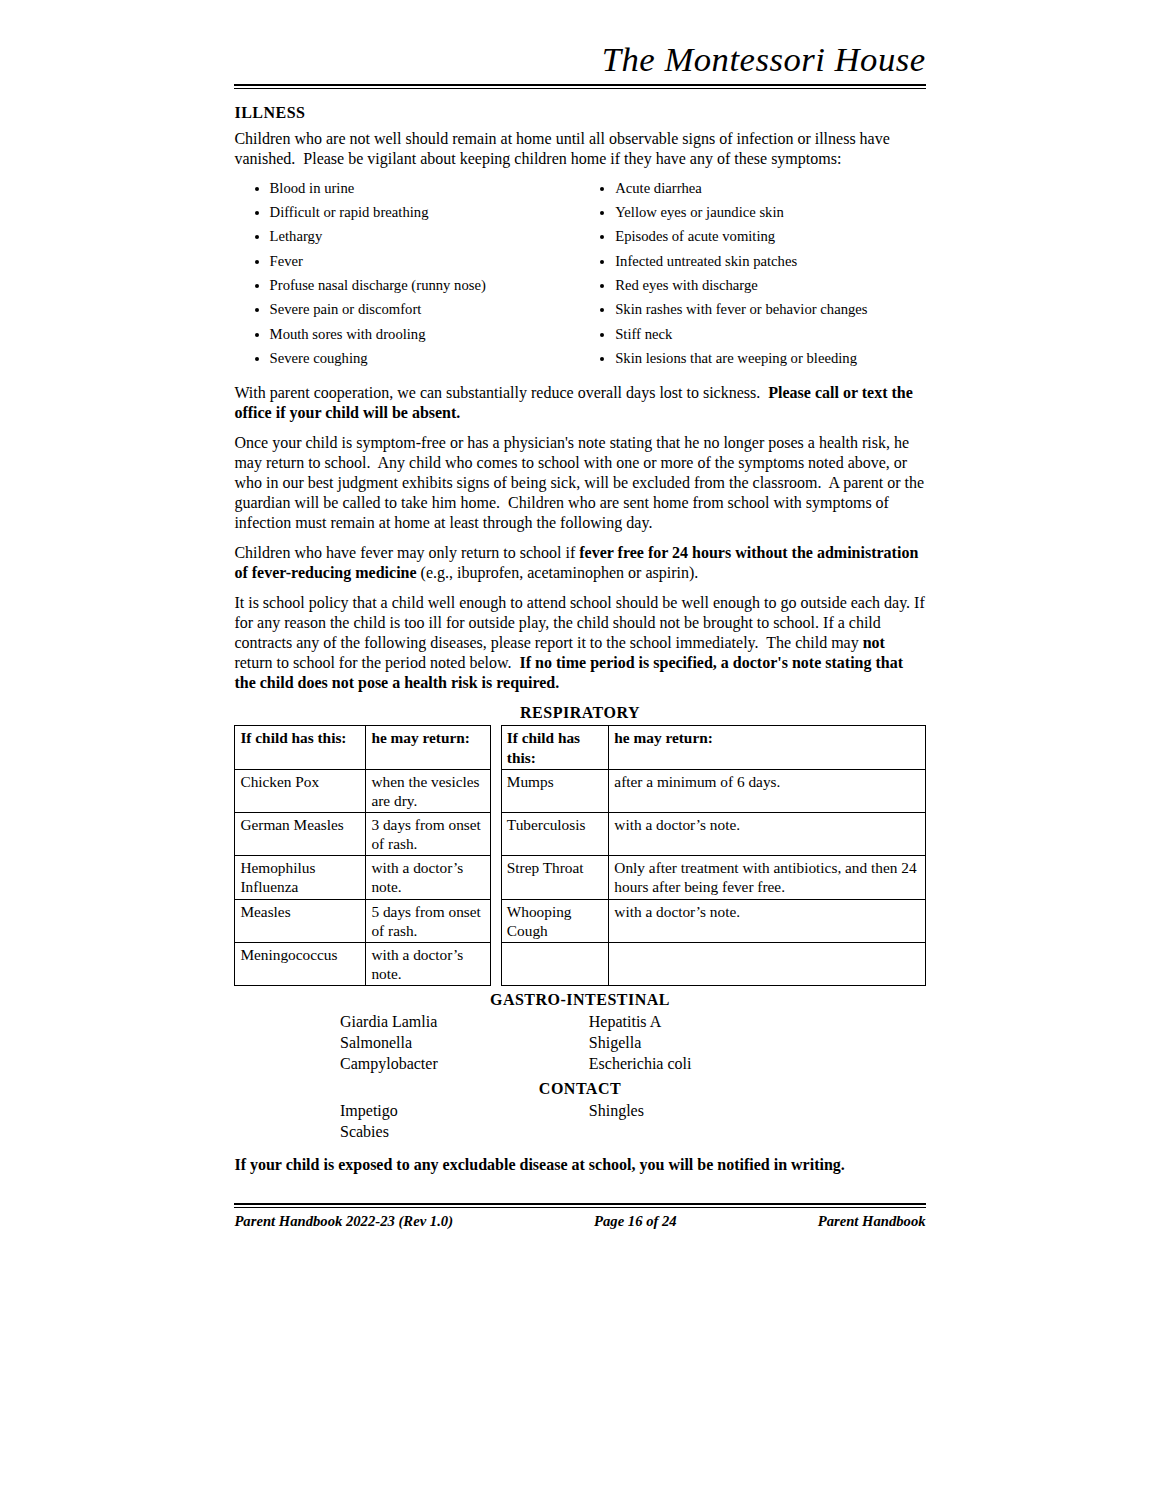The Montessori House
ILLNESS
Children who are not well should remain at home until all observable signs of infection or illness have vanished. Please be vigilant about keeping children home if they have any of these symptoms:
| Blood in urine Difficult or rapid breathing Lethargy Fever Profuse nasal discharge (runny nose) Severe pain or discomfort Mouth sores with drooling Severe coughing | Acute diarrhea Yellow eyes or jaundice skin Episodes of acute vomiting Infected untreated skin patches Red eyes with discharge Skin rashes with fever or behavior changes Stiff neck Skin lesions that are weeping or bleeding |
With parent cooperation, we can substantially reduce overall days lost to sickness. Please call or text the office if your child will be absent.
Once your child is symptom-free or has a physician's note stating that he no longer poses a health risk, he may return to school. Any child who comes to school with one or more of the symptoms noted above, or who in our best judgment exhibits signs of being sick, will be excluded from the classroom. A parent or the guardian will be called to take him home. Children who are sent home from school with symptoms of infection must remain at home at least through the following day.
Children who have fever may only return to school if fever free for 24 hours without the administration of fever-reducing medicine (e.g., ibuprofen, acetaminophen or aspirin).
It is school policy that a child well enough to attend school should be well enough to go outside each day. If for any reason the child is too ill for outside play, the child should not be brought to school. If a child contracts any of the following diseases, please report it to the school immediately. The child may not return to school for the period noted below. If no time period is specified, a doctor's note stating that the child does not pose a health risk is required.
RESPIRATORY
| If child has this: | he may return: | | If child has this: | he may return: |
| --- | --- | --- | --- | --- |
| Chicken Pox | when the vesicles are dry. | | Mumps | after a minimum of 6 days. |
| German Measles | 3 days from onset of rash. | | Tuberculosis | with a doctor’s note. |
| Hemophilus Influenza | with a doctor’s note. | | Strep Throat | Only after treatment with antibiotics, and then 24 hours after being fever free. |
| Measles | 5 days from onset of rash. | | Whooping Cough | with a doctor’s note. |
| Meningococcus | with a doctor’s note. | | | |
GASTRO-INTESTINAL
| Giardia Lamlia | Hepatitis A |
| Salmonella | Shigella |
| Campylobacter | Escherichia coli |
CONTACT
| Impetigo | Shingles |
| Scabies | |
If your child is exposed to any excludable disease at school, you will be notified in writing.
Parent Handbook 2022-23 (Rev 1.0)
Page 16 of 24
Parent Handbook